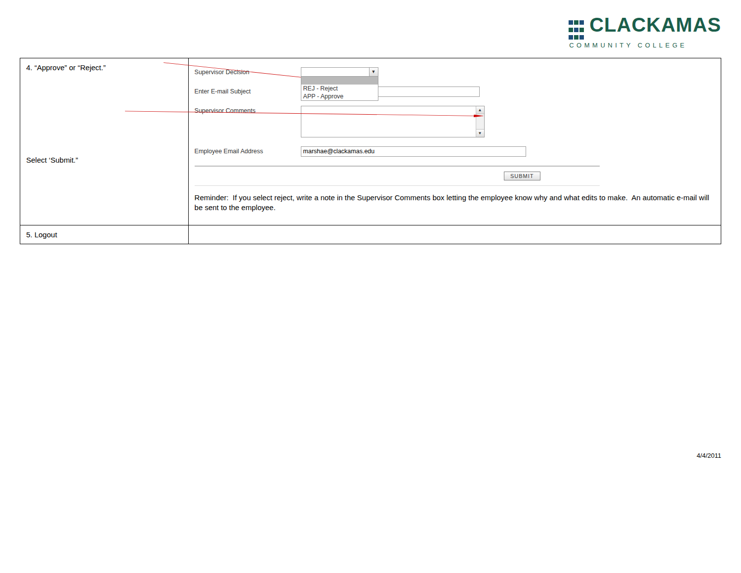CLACKAMAS
COMMUNITY COLLEGE
| 4. “Approve” or “Reject.” Select ‘Submit.” | Supervisor Decision ▼ REJ - Reject APP - Approve Enter E-mail Subject Supervisor Comments ▲ ▼ Employee Email Address marshae@clackamas.edu SUBMIT Reminder: If you select reject, write a note in the Supervisor Comments box letting the employee know why and what edits to make. An automatic e-mail will be sent to the employee. |
| 5. Logout | |
4/4/2011